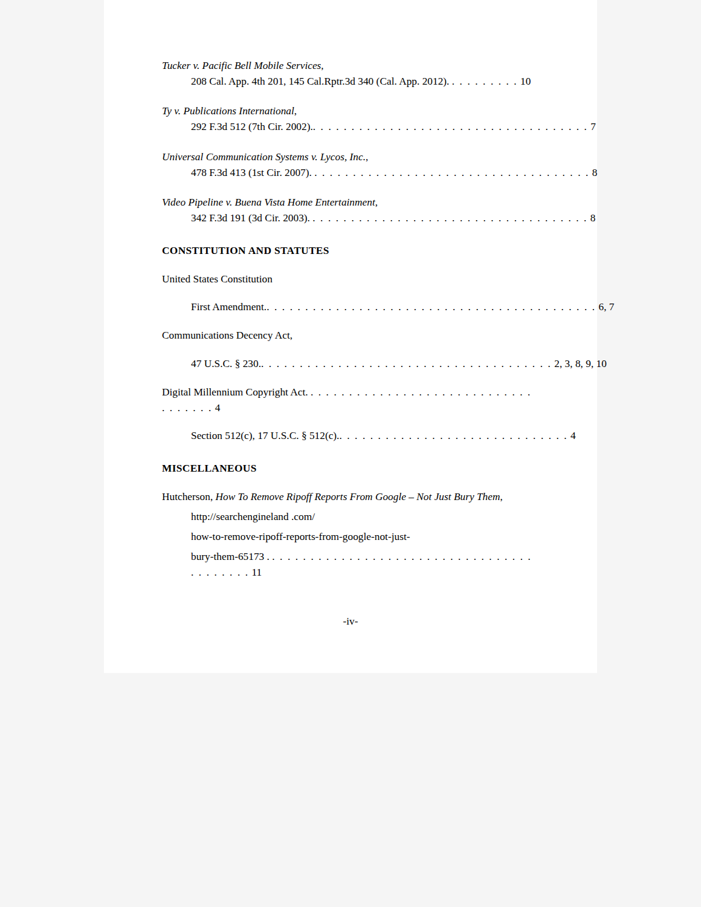Tucker v. Pacific Bell Mobile Services,
208 Cal. App. 4th 201, 145 Cal.Rptr.3d 340 (Cal. App. 2012). . . . . . . . . . 10
Ty v. Publications International,
292 F.3d 512 (7th Cir. 2002).. . . . . . . . . . . . . . . . . . . . . . . . . . . . . . . . . . . . 7
Universal Communication Systems v. Lycos, Inc.,
478 F.3d 413 (1st Cir. 2007). . . . . . . . . . . . . . . . . . . . . . . . . . . . . . . . . . . . . 8
Video Pipeline v. Buena Vista Home Entertainment,
342 F.3d 191 (3d Cir. 2003). . . . . . . . . . . . . . . . . . . . . . . . . . . . . . . . . . . . . 8
CONSTITUTION AND STATUTES
United States Constitution
First Amendment.. . . . . . . . . . . . . . . . . . . . . . . . . . . . . . . . . . . . . . . . . . . 6, 7
Communications Decency Act,
47 U.S.C. § 230.. . . . . . . . . . . . . . . . . . . . . . . . . . . . . . . . . . . . . . 2, 3, 8, 9, 10
Digital Millennium Copyright Act. . . . . . . . . . . . . . . . . . . . . . . . . . . . . . . . . . . . . 4
Section 512(c), 17 U.S.C. § 512(c).. . . . . . . . . . . . . . . . . . . . . . . . . . . . . . 4
MISCELLANEOUS
Hutcherson, How To Remove Ripoff Reports From Google – Not Just Bury Them,
http://searchengineland .com/
how-to-remove-ripoff-reports-from-google-not-just-
bury-them-65173 . . . . . . . . . . . . . . . . . . . . . . . . . . . . . . . . . . . . . . . . . . . 11
-iv-